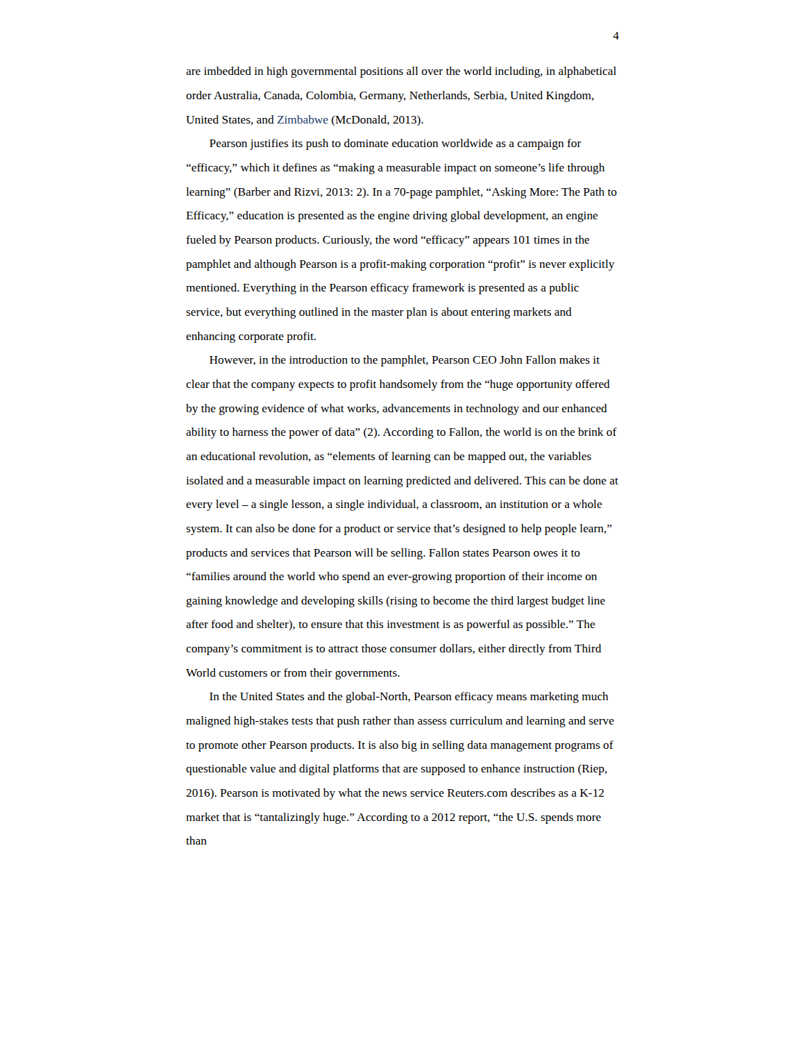4
are imbedded in high governmental positions all over the world including, in alphabetical order Australia, Canada, Colombia, Germany, Netherlands, Serbia, United Kingdom, United States, and Zimbabwe (McDonald, 2013).
Pearson justifies its push to dominate education worldwide as a campaign for “efficacy,” which it defines as “making a measurable impact on someone’s life through learning” (Barber and Rizvi, 2013: 2). In a 70-page pamphlet, “Asking More: The Path to Efficacy,” education is presented as the engine driving global development, an engine fueled by Pearson products. Curiously, the word “efficacy” appears 101 times in the pamphlet and although Pearson is a profit-making corporation “profit” is never explicitly mentioned. Everything in the Pearson efficacy framework is presented as a public service, but everything outlined in the master plan is about entering markets and enhancing corporate profit.
However, in the introduction to the pamphlet, Pearson CEO John Fallon makes it clear that the company expects to profit handsomely from the “huge opportunity offered by the growing evidence of what works, advancements in technology and our enhanced ability to harness the power of data” (2). According to Fallon, the world is on the brink of an educational revolution, as “elements of learning can be mapped out, the variables isolated and a measurable impact on learning predicted and delivered. This can be done at every level – a single lesson, a single individual, a classroom, an institution or a whole system. It can also be done for a product or service that’s designed to help people learn,” products and services that Pearson will be selling. Fallon states Pearson owes it to “families around the world who spend an ever-growing proportion of their income on gaining knowledge and developing skills (rising to become the third largest budget line after food and shelter), to ensure that this investment is as powerful as possible.” The company’s commitment is to attract those consumer dollars, either directly from Third World customers or from their governments.
In the United States and the global-North, Pearson efficacy means marketing much maligned high-stakes tests that push rather than assess curriculum and learning and serve to promote other Pearson products. It is also big in selling data management programs of questionable value and digital platforms that are supposed to enhance instruction (Riep, 2016). Pearson is motivated by what the news service Reuters.com describes as a K-12 market that is “tantalizingly huge.” According to a 2012 report, “the U.S. spends more than